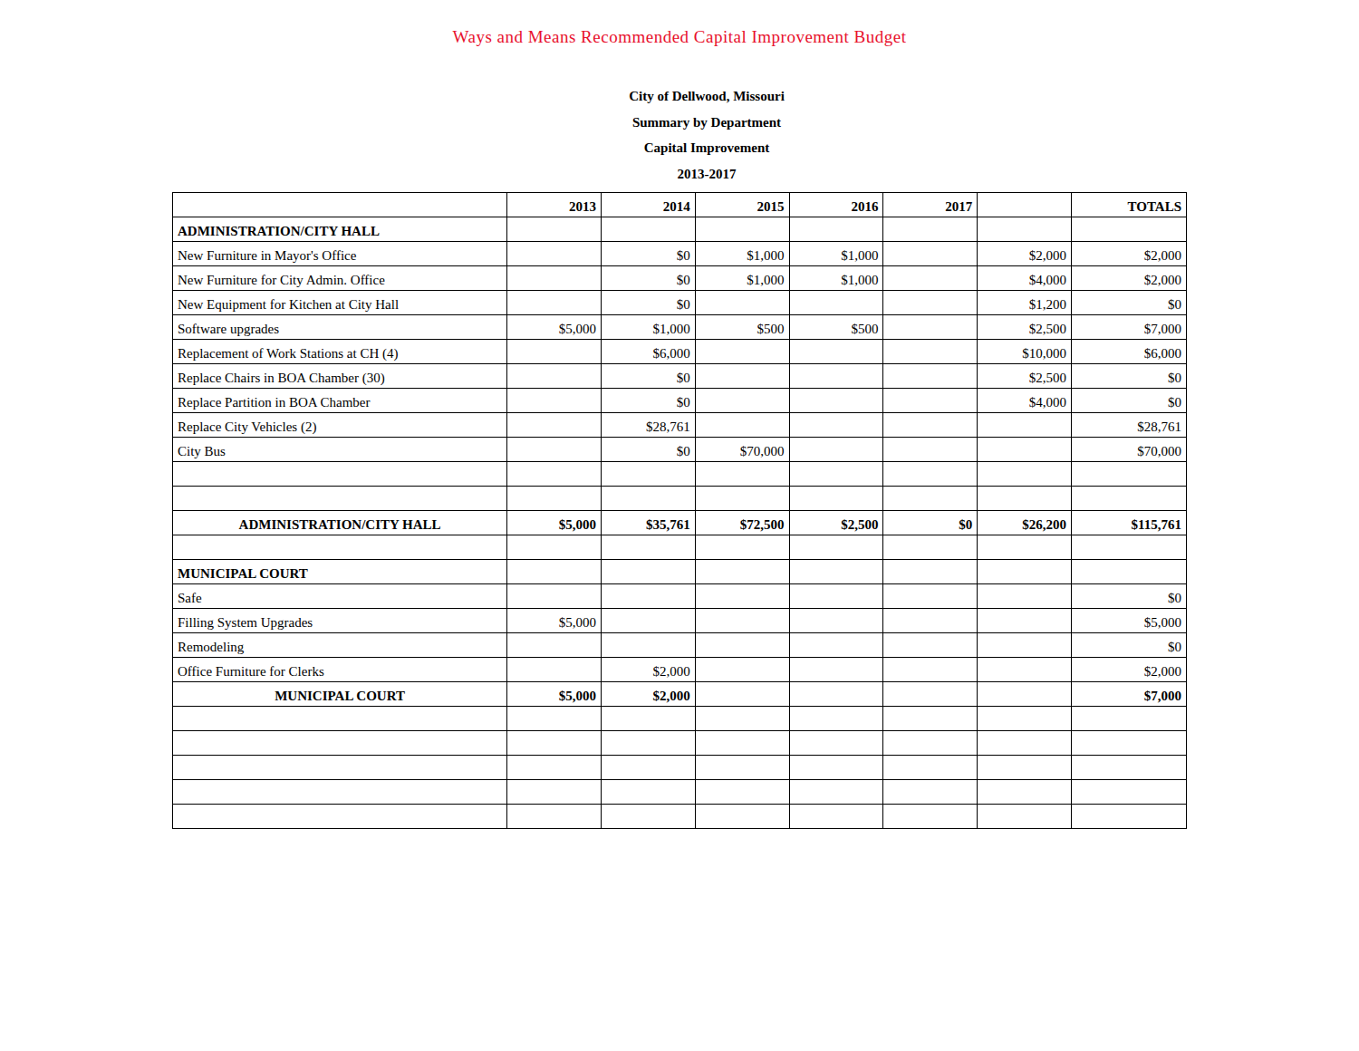Ways and Means Recommended Capital Improvement Budget
City of Dellwood, Missouri
Summary by Department
Capital Improvement
2013-2017
| | 2013 | 2014 | 2015 | 2016 | 2017 | | TOTALS |
| --- | --- | --- | --- | --- | --- | --- | --- |
| ADMINISTRATION/CITY HALL | | | | | | | |
| New Furniture in Mayor's Office | | $0 | $1,000 | $1,000 | | $2,000 | $2,000 |
| New Furniture for City Admin. Office | | $0 | $1,000 | $1,000 | | $4,000 | $2,000 |
| New Equipment for Kitchen at City Hall | | $0 | | | | $1,200 | $0 |
| Software upgrades | $5,000 | $1,000 | $500 | $500 | | $2,500 | $7,000 |
| Replacement of Work Stations at CH (4) | | $6,000 | | | | $10,000 | $6,000 |
| Replace Chairs in BOA Chamber (30) | | $0 | | | | $2,500 | $0 |
| Replace Partition in BOA Chamber | | $0 | | | | $4,000 | $0 |
| Replace City Vehicles (2) | | $28,761 | | | | | $28,761 |
| City Bus | | $0 | $70,000 | | | | $70,000 |
| ADMINISTRATION/CITY HALL | $5,000 | $35,761 | $72,500 | $2,500 | $0 | $26,200 | $115,761 |
| MUNICIPAL COURT | | | | | | | |
| Safe | | | | | | | $0 |
| Filling System Upgrades | $5,000 | | | | | | $5,000 |
| Remodeling | | | | | | | $0 |
| Office Furniture for Clerks | | $2,000 | | | | | $2,000 |
| MUNICIPAL COURT | $5,000 | $2,000 | | | | | $7,000 |